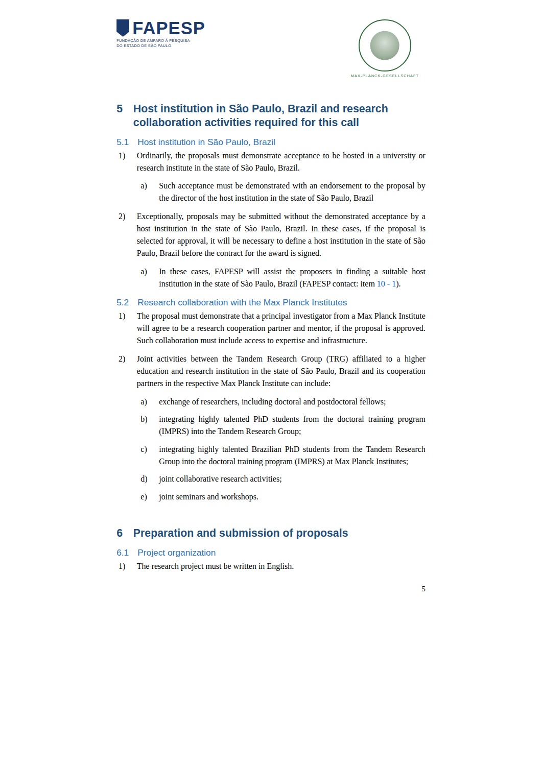FAPESP
FUNDAÇÃO DE AMPARO À PESQUISA
DO ESTADO DE SÃO PAULO
MAX-PLANCK-GESELLSCHAFT
5 Host institution in São Paulo, Brazil and research collaboration activities required for this call
5.1 Host institution in São Paulo, Brazil
Ordinarily, the proposals must demonstrate acceptance to be hosted in a university or research institute in the state of São Paulo, Brazil.
Such acceptance must be demonstrated with an endorsement to the proposal by the director of the host institution in the state of São Paulo, Brazil
Exceptionally, proposals may be submitted without the demonstrated acceptance by a host institution in the state of São Paulo, Brazil. In these cases, if the proposal is selected for approval, it will be necessary to define a host institution in the state of São Paulo, Brazil before the contract for the award is signed.
In these cases, FAPESP will assist the proposers in finding a suitable host institution in the state of São Paulo, Brazil (FAPESP contact: item 10 - 1).
5.2 Research collaboration with the Max Planck Institutes
The proposal must demonstrate that a principal investigator from a Max Planck Institute will agree to be a research cooperation partner and mentor, if the proposal is approved. Such collaboration must include access to expertise and infrastructure.
Joint activities between the Tandem Research Group (TRG) affiliated to a higher education and research institution in the state of São Paulo, Brazil and its cooperation partners in the respective Max Planck Institute can include:
exchange of researchers, including doctoral and postdoctoral fellows;
integrating highly talented PhD students from the doctoral training program (IMPRS) into the Tandem Research Group;
integrating highly talented Brazilian PhD students from the Tandem Research Group into the doctoral training program (IMPRS) at Max Planck Institutes;
joint collaborative research activities;
joint seminars and workshops.
6 Preparation and submission of proposals
6.1 Project organization
The research project must be written in English.
5